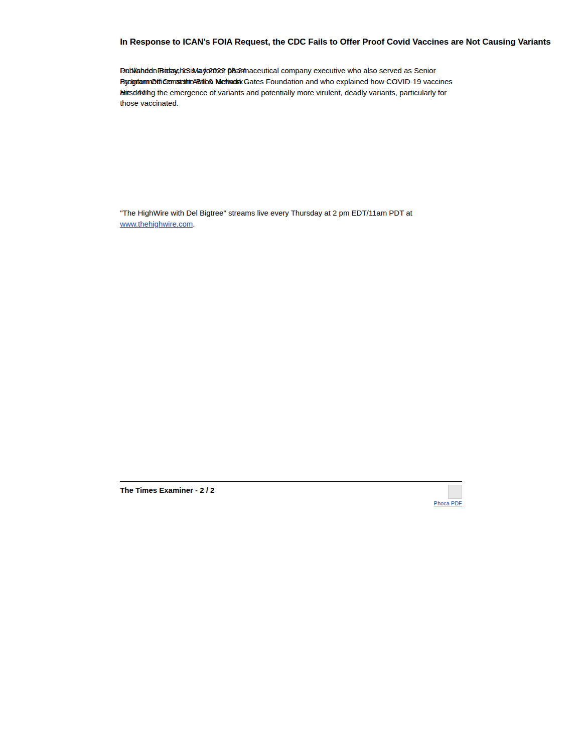In Response to ICAN's FOIA Request, the CDC Fails to Offer Proof Covid Vaccines are Not Causing Variants
Published: Friday, 13 May 2022 08:24
By Informed Consent Action Network
Hits: 441
Dr. Vanden Bossche is a former pharmaceutical company executive who also served as Senior Program Officer at the Bill & Melinda Gates Foundation and who explained how COVID-19 vaccines are driving the emergence of variants and potentially more virulent, deadly variants, particularly for those vaccinated.
"The HighWire with Del Bigtree" streams live every Thursday at 2 pm EDT/11am PDT at www.thehighwire.com.
The Times Examiner - 2 / 2
Phoca PDF